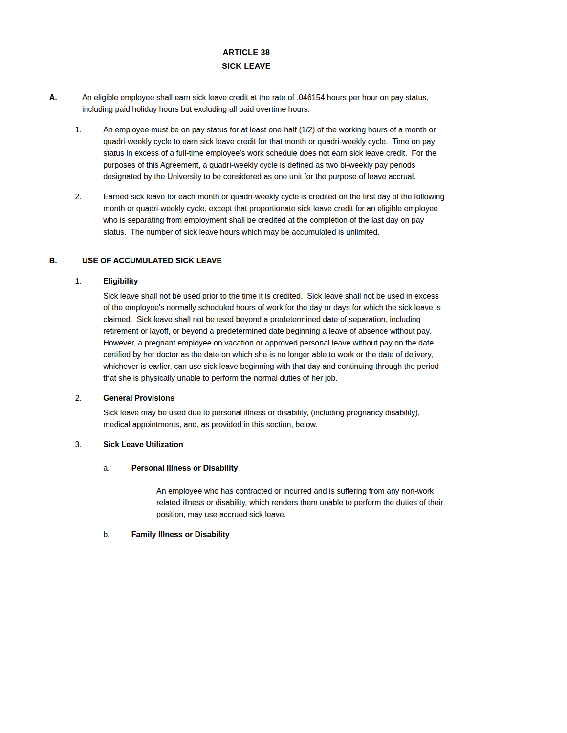ARTICLE 38
SICK LEAVE
A.
An eligible employee shall earn sick leave credit at the rate of .046154 hours per hour on pay status, including paid holiday hours but excluding all paid overtime hours.
1.
An employee must be on pay status for at least one-half (1/2) of the working hours of a month or quadri-weekly cycle to earn sick leave credit for that month or quadri-weekly cycle. Time on pay status in excess of a full-time employee's work schedule does not earn sick leave credit. For the purposes of this Agreement, a quadri-weekly cycle is defined as two bi-weekly pay periods designated by the University to be considered as one unit for the purpose of leave accrual.
2.
Earned sick leave for each month or quadri-weekly cycle is credited on the first day of the following month or quadri-weekly cycle, except that proportionate sick leave credit for an eligible employee who is separating from employment shall be credited at the completion of the last day on pay status. The number of sick leave hours which may be accumulated is unlimited.
B.
USE OF ACCUMULATED SICK LEAVE
1.
Eligibility
Sick leave shall not be used prior to the time it is credited. Sick leave shall not be used in excess of the employee's normally scheduled hours of work for the day or days for which the sick leave is claimed. Sick leave shall not be used beyond a predetermined date of separation, including retirement or layoff, or beyond a predetermined date beginning a leave of absence without pay. However, a pregnant employee on vacation or approved personal leave without pay on the date certified by her doctor as the date on which she is no longer able to work or the date of delivery, whichever is earlier, can use sick leave beginning with that day and continuing through the period that she is physically unable to perform the normal duties of her job.
2.
General Provisions
Sick leave may be used due to personal illness or disability, (including pregnancy disability), medical appointments, and, as provided in this section, below.
3.
Sick Leave Utilization
a.
Personal Illness or Disability
An employee who has contracted or incurred and is suffering from any non-work related illness or disability, which renders them unable to perform the duties of their position, may use accrued sick leave.
b.
Family Illness or Disability